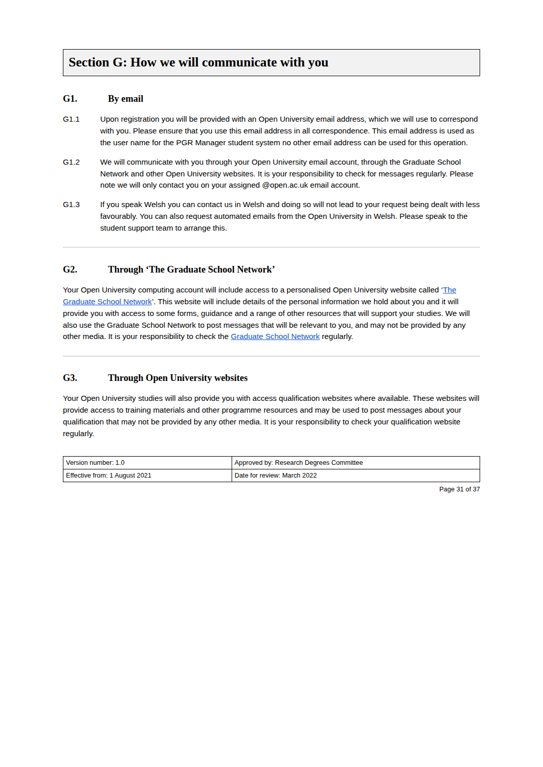Section G: How we will communicate with you
G1. By email
G1.1 Upon registration you will be provided with an Open University email address, which we will use to correspond with you. Please ensure that you use this email address in all correspondence. This email address is used as the user name for the PGR Manager student system no other email address can be used for this operation.
G1.2 We will communicate with you through your Open University email account, through the Graduate School Network and other Open University websites. It is your responsibility to check for messages regularly. Please note we will only contact you on your assigned @open.ac.uk email account.
G1.3 If you speak Welsh you can contact us in Welsh and doing so will not lead to your request being dealt with less favourably. You can also request automated emails from the Open University in Welsh. Please speak to the student support team to arrange this.
G2. Through ‘The Graduate School Network’
Your Open University computing account will include access to a personalised Open University website called ‘The Graduate School Network’. This website will include details of the personal information we hold about you and it will provide you with access to some forms, guidance and a range of other resources that will support your studies. We will also use the Graduate School Network to post messages that will be relevant to you, and may not be provided by any other media. It is your responsibility to check the Graduate School Network regularly.
G3. Through Open University websites
Your Open University studies will also provide you with access qualification websites where available. These websites will provide access to training materials and other programme resources and may be used to post messages about your qualification that may not be provided by any other media. It is your responsibility to check your qualification website regularly.
| Version number: 1.0 | Approved by: Research Degrees Committee |
| Effective from: 1 August 2021 | Date for review: March 2022 |
Page 31 of 37